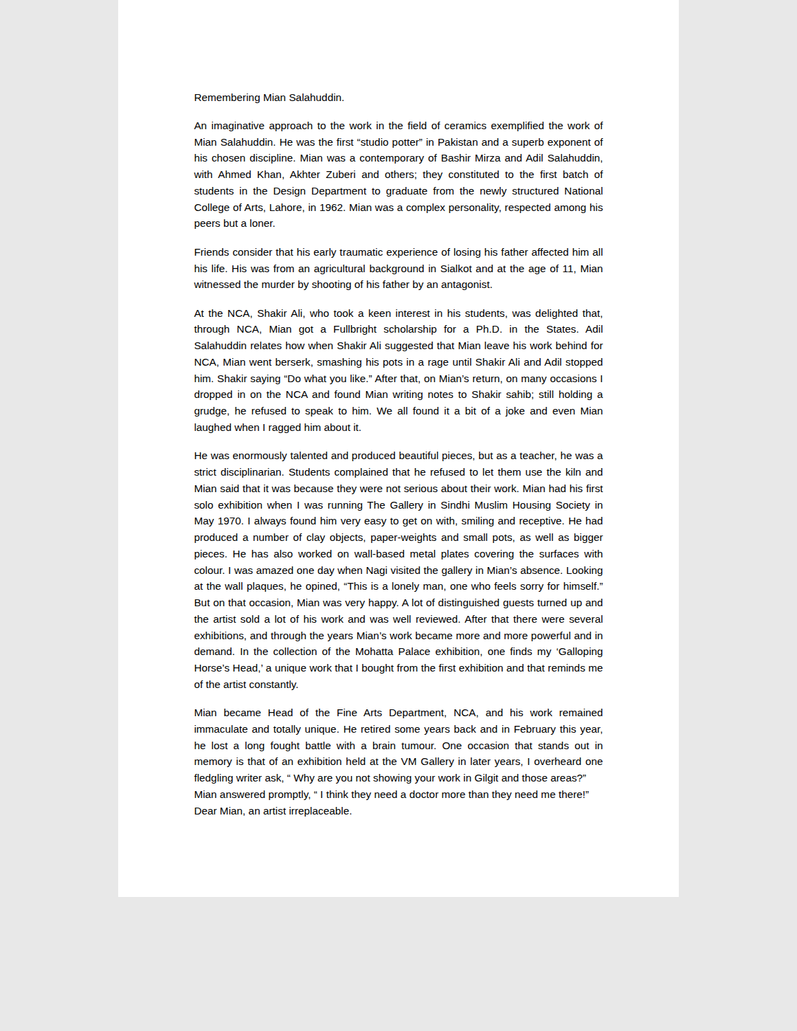Remembering Mian Salahuddin.
An imaginative approach to the work in the field of ceramics exemplified the work of Mian Salahuddin. He was the first “studio potter” in Pakistan and a superb exponent of his chosen discipline. Mian was a contemporary of Bashir Mirza and Adil Salahuddin, with Ahmed Khan, Akhter Zuberi and others; they constituted to the first batch of students in the Design Department to graduate from the newly structured National College of Arts, Lahore, in 1962. Mian was a complex personality, respected among his peers but a loner.
Friends consider that his early traumatic experience of losing his father affected him all his life. His was from an agricultural background in Sialkot and at the age of 11, Mian witnessed the murder by shooting of his father by an antagonist.
At the NCA, Shakir Ali, who took a keen interest in his students, was delighted that, through NCA, Mian got a Fullbright scholarship for a Ph.D. in the States. Adil Salahuddin relates how when Shakir Ali suggested that Mian leave his work behind for NCA, Mian went berserk, smashing his pots in a rage until Shakir Ali and Adil stopped him. Shakir saying “Do what you like.” After that, on Mian’s return, on many occasions I dropped in on the NCA and found Mian writing notes to Shakir sahib; still holding a grudge, he refused to speak to him. We all found it a bit of a joke and even Mian laughed when I ragged him about it.
He was enormously talented and produced beautiful pieces, but as a teacher, he was a strict disciplinarian. Students complained that he refused to let them use the kiln and Mian said that it was because they were not serious about their work. Mian had his first solo exhibition when I was running The Gallery in Sindhi Muslim Housing Society in May 1970. I always found him very easy to get on with, smiling and receptive. He had produced a number of clay objects, paper-weights and small pots, as well as bigger pieces. He has also worked on wall-based metal plates covering the surfaces with colour. I was amazed one day when Nagi visited the gallery in Mian’s absence. Looking at the wall plaques, he opined, “This is a lonely man, one who feels sorry for himself.” But on that occasion, Mian was very happy. A lot of distinguished guests turned up and the artist sold a lot of his work and was well reviewed. After that there were several exhibitions, and through the years Mian’s work became more and more powerful and in demand. In the collection of the Mohatta Palace exhibition, one finds my ‘Galloping Horse’s Head,’ a unique work that I bought from the first exhibition and that reminds me of the artist constantly.
Mian became Head of the Fine Arts Department, NCA, and his work remained immaculate and totally unique. He retired some years back and in February this year, he lost a long fought battle with a brain tumour. One occasion that stands out in memory is that of an exhibition held at the VM Gallery in later years, I overheard one fledgling writer ask, “ Why are you not showing your work in Gilgit and those areas?”
Mian answered promptly, “ I think they need a doctor more than they need me there!”
Dear Mian, an artist irreplaceable.